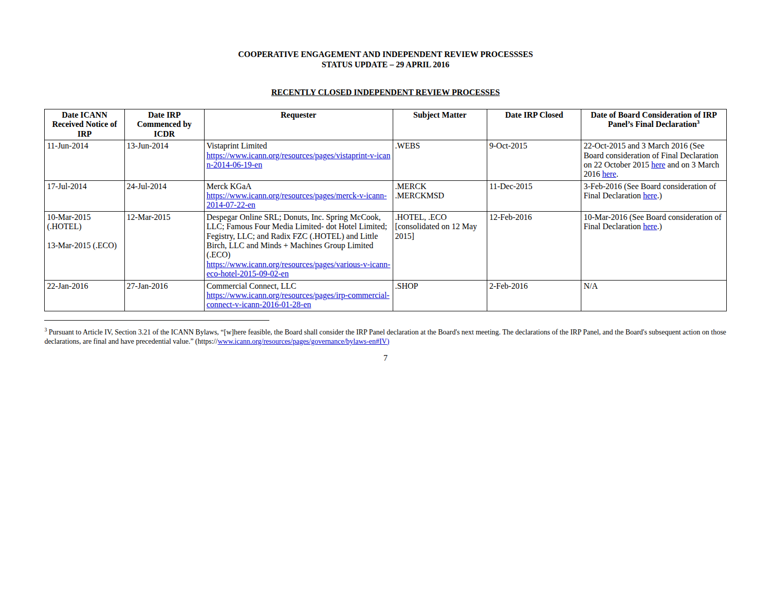Cooperative Engagement and Independent Review Processses
Status Update – 29 April 2016
Recently Closed Independent Review Processes
| Date ICANN Received Notice of IRP | Date IRP Commenced by ICDR | Requester | Subject Matter | Date IRP Closed | Date of Board Consideration of IRP Panel’s Final Declaration 3 |
| --- | --- | --- | --- | --- | --- |
| 11-Jun-2014 | 13-Jun-2014 | Vistaprint Limited https://www.icann.org/resources/pages/vistaprint-v-icann-2014-06-19-en | .WEBS | 9-Oct-2015 | 22-Oct-2015 and 3 March 2016 (See Board consideration of Final Declaration on 22 October 2015 here and on 3 March 2016 here . |
| 17-Jul-2014 | 24-Jul-2014 | Merck KGaA https://www.icann.org/resources/pages/merck-v-icann-2014-07-22-en | .MERCK .MERCKMSD | 11-Dec-2015 | 3-Feb-2016 (See Board consideration of Final Declaration here .) |
| 10-Mar-2015 (.HOTEL) 13-Mar-2015 (.ECO) | 12-Mar-2015 | Despegar Online SRL; Donuts, Inc. Spring McCook, LLC; Famous Four Media Limited- dot Hotel Limited; Fegistry, LLC; and Radix FZC (.HOTEL) and Little Birch, LLC and Minds + Machines Group Limited (.ECO) https://www.icann.org/resources/pages/various-v-icann-eco-hotel-2015-09-02-en | .HOTEL, .ECO [consolidated on 12 May 2015] | 12-Feb-2016 | 10-Mar-2016 (See Board consideration of Final Declaration here .) |
| 22-Jan-2016 | 27-Jan-2016 | Commercial Connect, LLC https://www.icann.org/resources/pages/irp-commercial-connect-v-icann-2016-01-28-en | .SHOP | 2-Feb-2016 | N/A |
3 Pursuant to Article IV, Section 3.21 of the ICANN Bylaws, “[w]here feasible, the Board shall consider the IRP Panel declaration at the Board's next meeting. The declarations of the IRP Panel, and the Board's subsequent action on those declarations, are final and have precedential value.” (https://www.icann.org/resources/pages/governance/bylaws-en#IV)
7